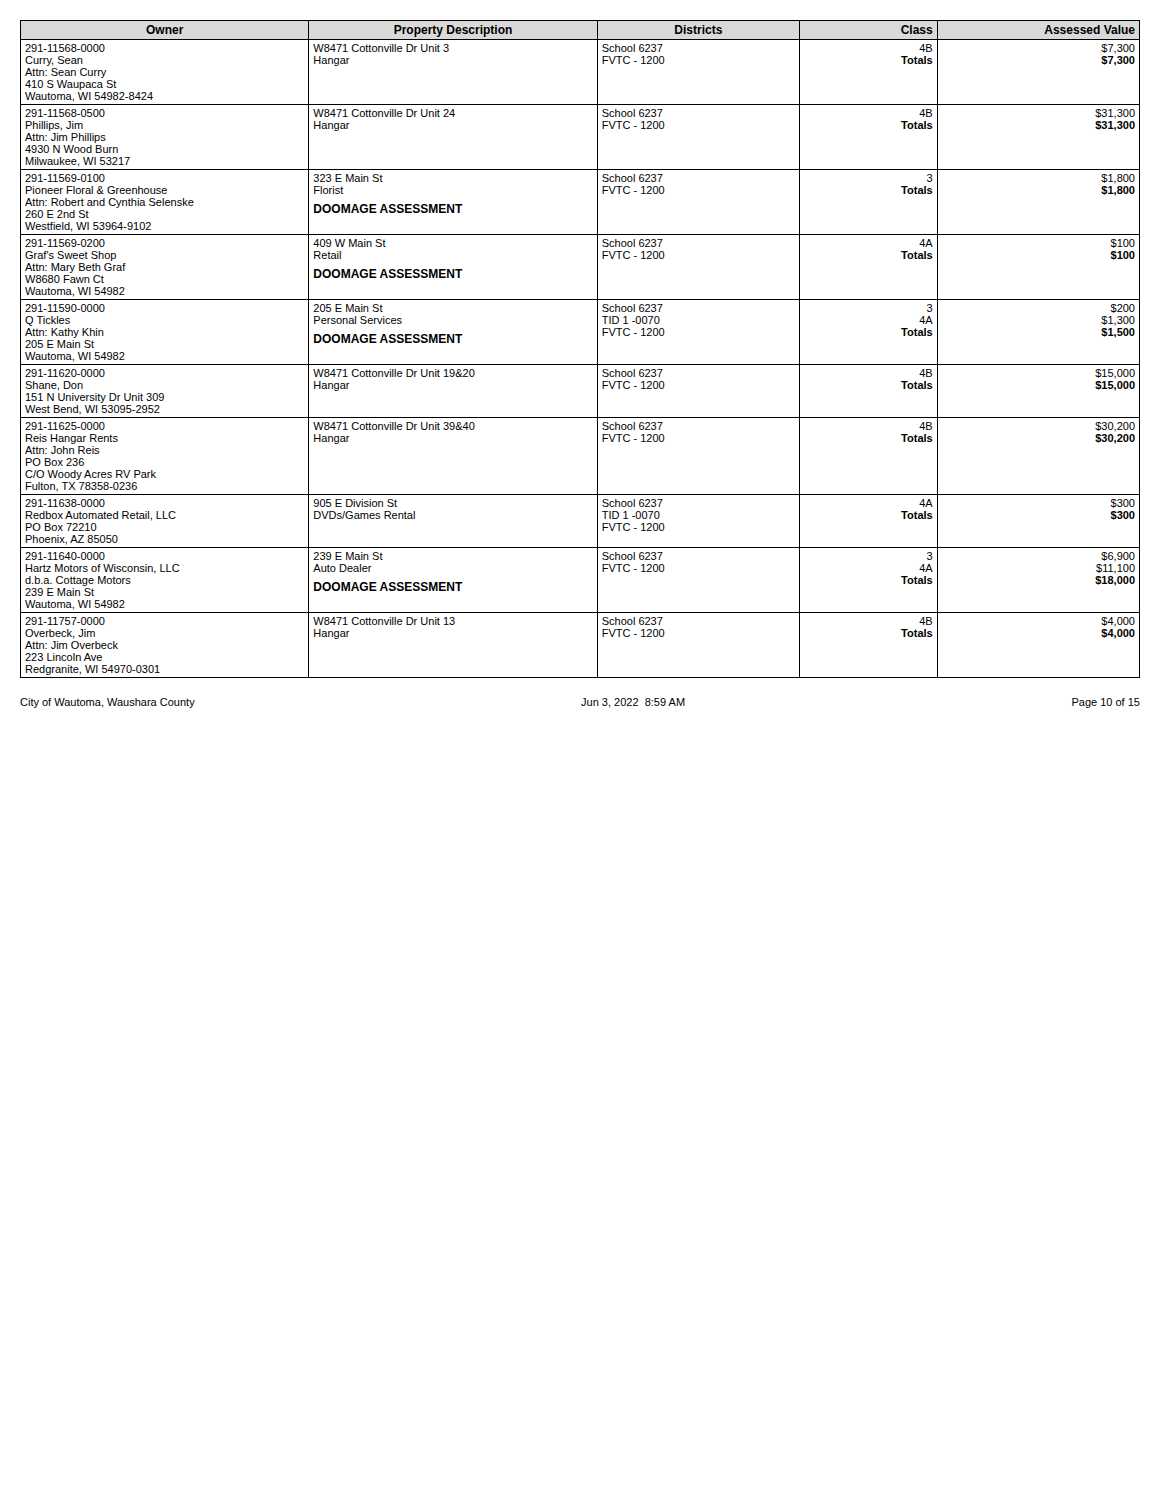| Owner | Property Description | Districts | Class | Assessed Value |
| --- | --- | --- | --- | --- |
| 291-11568-0000 Curry, Sean Attn: Sean Curry 410 S Waupaca St Wautoma, WI 54982-8424 | W8471 Cottonville Dr Unit 3 Hangar | School 6237 FVTC - 1200 | 4B Totals | $7,300 $7,300 |
| 291-11568-0500 Phillips, Jim Attn: Jim Phillips 4930 N Wood Burn Milwaukee, WI 53217 | W8471 Cottonville Dr Unit 24 Hangar | School 6237 FVTC - 1200 | 4B Totals | $31,300 $31,300 |
| 291-11569-0100 Pioneer Floral & Greenhouse Attn: Robert and Cynthia Selenske 260 E 2nd St Westfield, WI 53964-9102 | 323 E Main St Florist DOOMAGE ASSESSMENT | School 6237 FVTC - 1200 | 3 Totals | $1,800 $1,800 |
| 291-11569-0200 Graf's Sweet Shop Attn: Mary Beth Graf W8680 Fawn Ct Wautoma, WI 54982 | 409 W Main St Retail DOOMAGE ASSESSMENT | School 6237 FVTC - 1200 | 4A Totals | $100 $100 |
| 291-11590-0000 Q Tickles Attn: Kathy Khin 205 E Main St Wautoma, WI 54982 | 205 E Main St Personal Services DOOMAGE ASSESSMENT | School 6237 TID 1 -0070 FVTC - 1200 | 3 4A Totals | $200 $1,300 $1,500 |
| 291-11620-0000 Shane, Don 151 N University Dr Unit 309 West Bend, WI 53095-2952 | W8471 Cottonville Dr Unit 19&20 Hangar | School 6237 FVTC - 1200 | 4B Totals | $15,000 $15,000 |
| 291-11625-0000 Reis Hangar Rents Attn: John Reis PO Box 236 C/O Woody Acres RV Park Fulton, TX 78358-0236 | W8471 Cottonville Dr Unit 39&40 Hangar | School 6237 FVTC - 1200 | 4B Totals | $30,200 $30,200 |
| 291-11638-0000 Redbox Automated Retail, LLC PO Box 72210 Phoenix, AZ 85050 | 905 E Division St DVDs/Games Rental | School 6237 TID 1 -0070 FVTC - 1200 | 4A Totals | $300 $300 |
| 291-11640-0000 Hartz Motors of Wisconsin, LLC d.b.a. Cottage Motors 239 E Main St Wautoma, WI 54982 | 239 E Main St Auto Dealer DOOMAGE ASSESSMENT | School 6237 FVTC - 1200 | 3 4A Totals | $6,900 $11,100 $18,000 |
| 291-11757-0000 Overbeck, Jim Attn: Jim Overbeck 223 Lincoln Ave Redgranite, WI 54970-0301 | W8471 Cottonville Dr Unit 13 Hangar | School 6237 FVTC - 1200 | 4B Totals | $4,000 $4,000 |
City of Wautoma, Waushara County
Jun 3, 2022 8:59 AM
Page 10 of 15